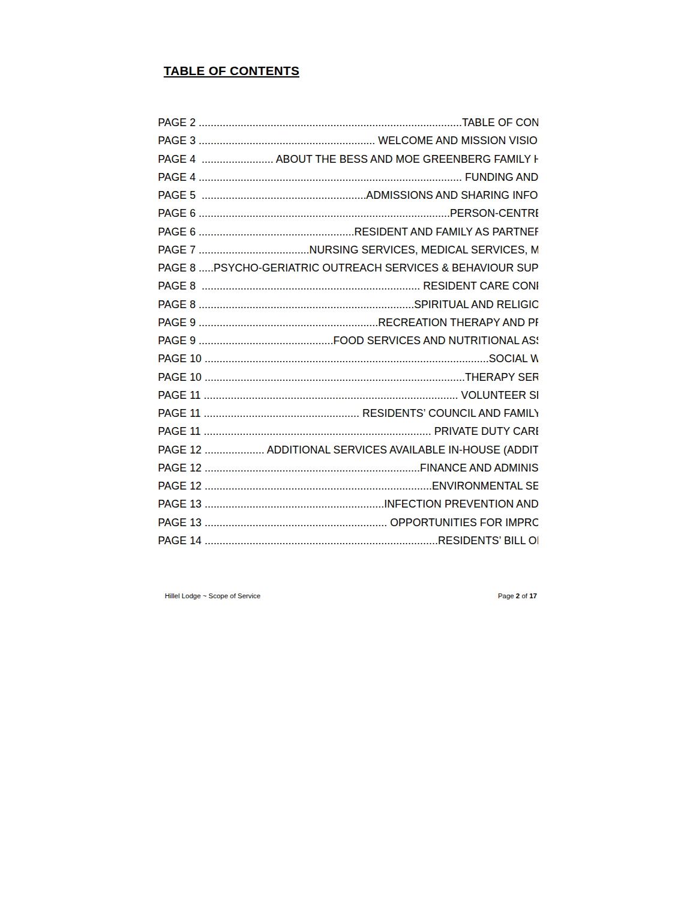TABLE OF CONTENTS
PAGE 2 ........................................................................................TABLE OF CONTENTS
PAGE 3 ........................................................... WELCOME AND MISSION VISION VALUES
PAGE 4 ........................ ABOUT THE BESS AND MOE GREENBERG FAMILY HILLEL LODGE
PAGE 4 ........................................................................................ FUNDING AND FEES
PAGE 5 .......................................................ADMISSIONS AND SHARING INFORMATION
PAGE 6 ....................................................................................PERSON-CENTRED CARE
PAGE 6 ....................................................RESIDENT AND FAMILY AS PARTNERS IN CARE
PAGE 7 .....................................NURSING SERVICES, MEDICAL SERVICES, MEDICATIONS
PAGE 8 .....PSYCHO-GERIATRIC OUTREACH SERVICES & BEHAVIOUR SUPPORT ONTARIO
PAGE 8 ......................................................................... RESIDENT CARE CONFERENCES
PAGE 8 ........................................................................SPIRITUAL AND RELIGIOUS CARE
PAGE 9 ............................................................RECREATION THERAPY AND PROGRAMS
PAGE 9 .............................................FOOD SERVICES AND NUTRITIONAL ASSESSMENTS
PAGE 10 ...............................................................................................SOCIAL WORK
PAGE 10 .......................................................................................THERAPY SERVICES
PAGE 11 ..................................................................................... VOLUNTEER SERVICES
PAGE 11 .................................................... RESIDENTS’ COUNCIL AND FAMILY COUNCIL
PAGE 11 ............................................................................ PRIVATE DUTY CARE GIVERS
PAGE 12 .................... ADDITIONAL SERVICES AVAILABLE IN-HOUSE (ADDITIONAL COST)
PAGE 12 ........................................................................FINANCE AND ADMINISTRATION
PAGE 12 ............................................................................ENVIRONMENTAL SERVICES
PAGE 13 ............................................................INFECTION PREVENTION AND CONTROL
PAGE 13 ............................................................. OPPORTUNITIES FOR IMPROVEMENT
PAGE 14 ..............................................................................RESIDENTS’ BILL OF RIGHTS
Hillel Lodge ~ Scope of Service
Page 2 of 17